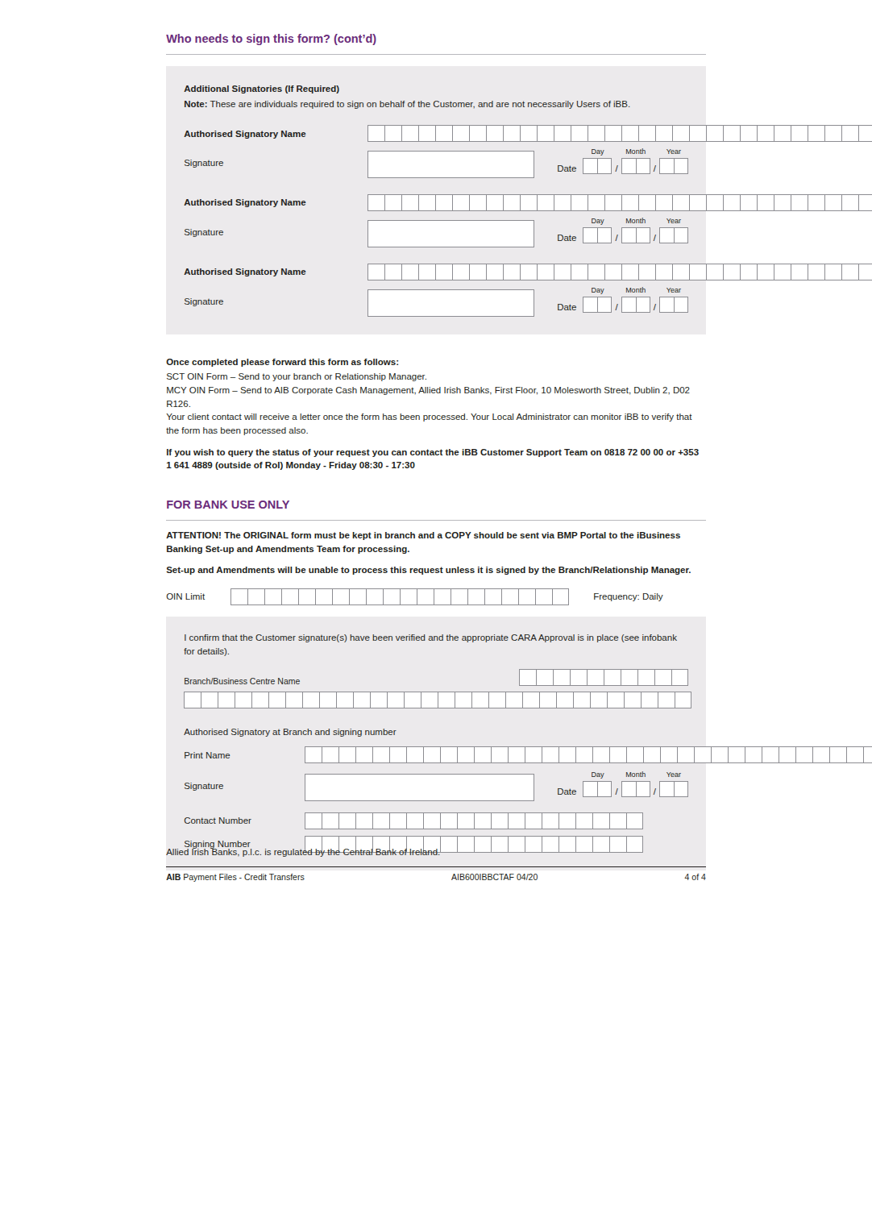Who needs to sign this form? (cont’d)
Additional Signatories (If Required)
Note: These are individuals required to sign on behalf of the Customer, and are not necessarily Users of iBB.
Authorised Signatory Name
Signature
Date
Day
/
Month
/
Year
Authorised Signatory Name
Signature
Date
Day
/
Month
/
Year
Authorised Signatory Name
Signature
Date
Day
/
Month
/
Year
Once completed please forward this form as follows:
SCT OIN Form – Send to your branch or Relationship Manager.
MCY OIN Form – Send to AIB Corporate Cash Management, Allied Irish Banks, First Floor, 10 Molesworth Street, Dublin 2, D02 R126.
Your client contact will receive a letter once the form has been processed. Your Local Administrator can monitor iBB to verify that the form has been processed also.
If you wish to query the status of your request you can contact the iBB Customer Support Team on 0818 72 00 00 or +353 1 641 4889 (outside of RoI) Monday - Friday 08:30 - 17:30
FOR BANK USE ONLY
ATTENTION! The ORIGINAL form must be kept in branch and a COPY should be sent via BMP Portal to the iBusiness Banking Set-up and Amendments Team for processing.
Set-up and Amendments will be unable to process this request unless it is signed by the Branch/Relationship Manager.
OIN Limit
Frequency: Daily
I confirm that the Customer signature(s) have been verified and the appropriate CARA Approval is in place (see infobank for details).
Branch/Business Centre Name
Authorised Signatory at Branch and signing number
Print Name
Signature
Date
Day
/
Month
/
Year
Contact Number
Signing Number
Allied Irish Banks, p.l.c. is regulated by the Central Bank of Ireland.
AIB Payment Files - Credit Transfers
AIB600IBBCTAF 04/20
4 of 4